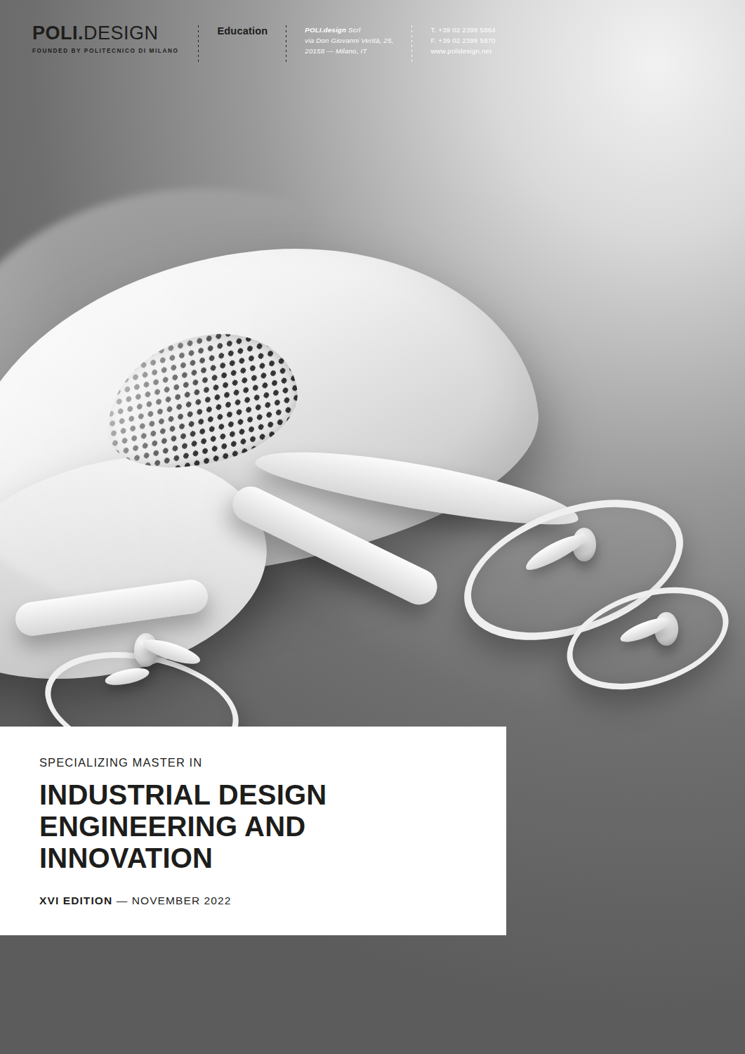POLI. DESIGN
FOUNDED BY POLITECNICO DI MILANO
Education
POLI.design Scrl
via Don Giovanni Verità, 25,
20158 — Milano, IT
T. +39 02 2399 5864
F. +39 02 2399 5970
www.polidesign.net
SPECIALIZING MASTER IN
Industrial Design
Engineering and
Innovation
XVI EDITION — NOVEMBER 2022